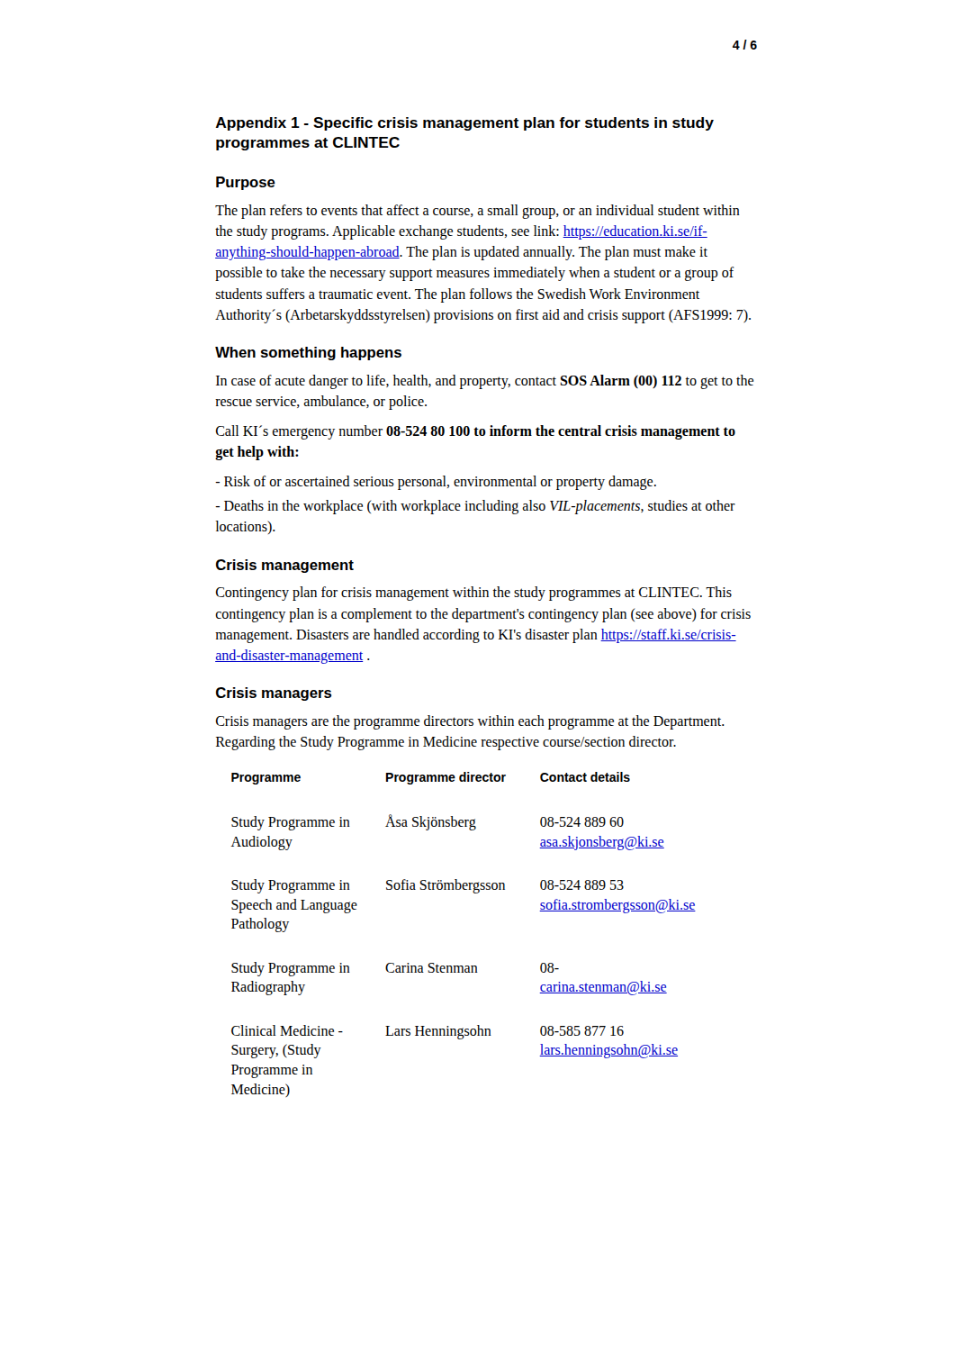4 / 6
Appendix 1 - Specific crisis management plan for students in study programmes at CLINTEC
Purpose
The plan refers to events that affect a course, a small group, or an individual student within the study programs. Applicable exchange students, see link: https://education.ki.se/if-anything-should-happen-abroad. The plan is updated annually. The plan must make it possible to take the necessary support measures immediately when a student or a group of students suffers a traumatic event. The plan follows the Swedish Work Environment Authority´s (Arbetarskyddsstyrelsen) provisions on first aid and crisis support (AFS1999: 7).
When something happens
In case of acute danger to life, health, and property, contact SOS Alarm (00) 112 to get to the rescue service, ambulance, or police.
Call KI´s emergency number 08-524 80 100 to inform the central crisis management to get help with:
- Risk of or ascertained serious personal, environmental or property damage.
- Deaths in the workplace (with workplace including also VIL-placements, studies at other locations).
Crisis management
Contingency plan for crisis management within the study programmes at CLINTEC. This contingency plan is a complement to the department's contingency plan (see above) for crisis management. Disasters are handled according to KI's disaster plan https://staff.ki.se/crisis-and-disaster-management .
Crisis managers
Crisis managers are the programme directors within each programme at the Department. Regarding the Study Programme in Medicine respective course/section director.
| Programme | Programme director | Contact details |
| --- | --- | --- |
| Study Programme in Audiology | Åsa Skjönsberg | 08-524 889 60 asa.skjonsberg@ki.se |
| Study Programme in Speech and Language Pathology | Sofia Strömbergsson | 08-524 889 53 sofia.strombergsson@ki.se |
| Study Programme in Radiography | Carina Stenman | 08- carina.stenman@ki.se |
| Clinical Medicine - Surgery, (Study Programme in Medicine) | Lars Henningsohn | 08-585 877 16 lars.henningsohn@ki.se |